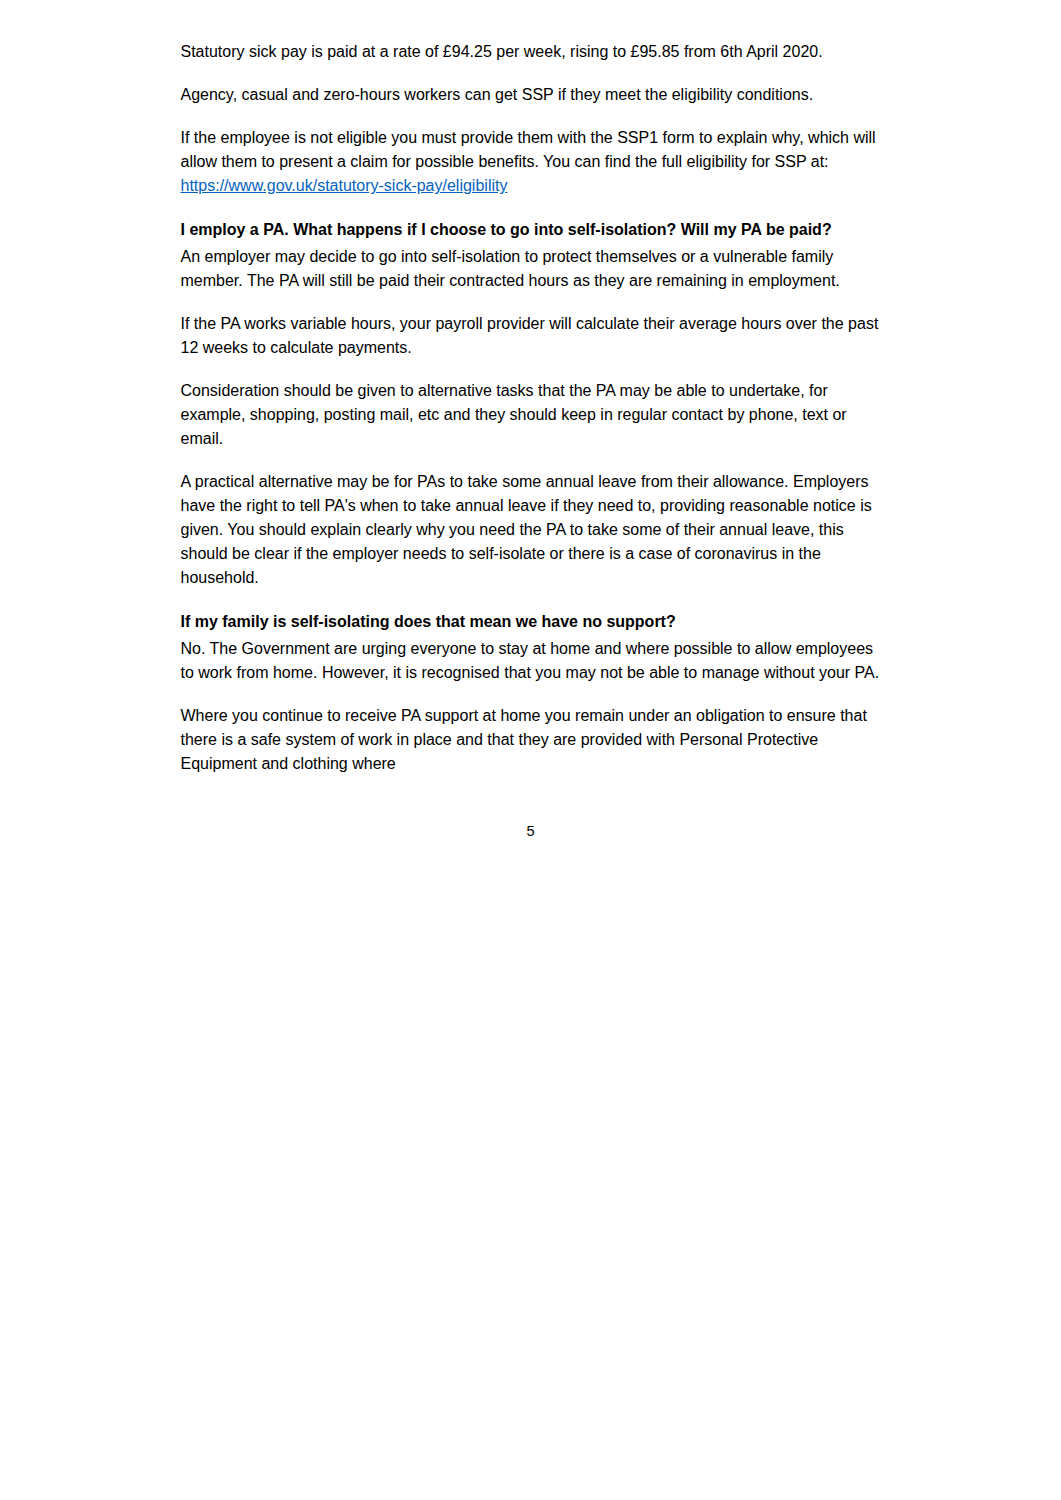Statutory sick pay is paid at a rate of £94.25 per week, rising to £95.85 from 6th April 2020.
Agency, casual and zero-hours workers can get SSP if they meet the eligibility conditions.
If the employee is not eligible you must provide them with the SSP1 form to explain why, which will allow them to present a claim for possible benefits. You can find the full eligibility for SSP at: https://www.gov.uk/statutory-sick-pay/eligibility
I employ a PA. What happens if I choose to go into self-isolation? Will my PA be paid?
An employer may decide to go into self-isolation to protect themselves or a vulnerable family member. The PA will still be paid their contracted hours as they are remaining in employment.
If the PA works variable hours, your payroll provider will calculate their average hours over the past 12 weeks to calculate payments.
Consideration should be given to alternative tasks that the PA may be able to undertake, for example, shopping, posting mail, etc and they should keep in regular contact by phone, text or email.
A practical alternative may be for PAs to take some annual leave from their allowance. Employers have the right to tell PA's when to take annual leave if they need to, providing reasonable notice is given. You should explain clearly why you need the PA to take some of their annual leave, this should be clear if the employer needs to self-isolate or there is a case of coronavirus in the household.
If my family is self-isolating does that mean we have no support?
No. The Government are urging everyone to stay at home and where possible to allow employees to work from home. However, it is recognised that you may not be able to manage without your PA.
Where you continue to receive PA support at home you remain under an obligation to ensure that there is a safe system of work in place and that they are provided with Personal Protective Equipment and clothing where
5